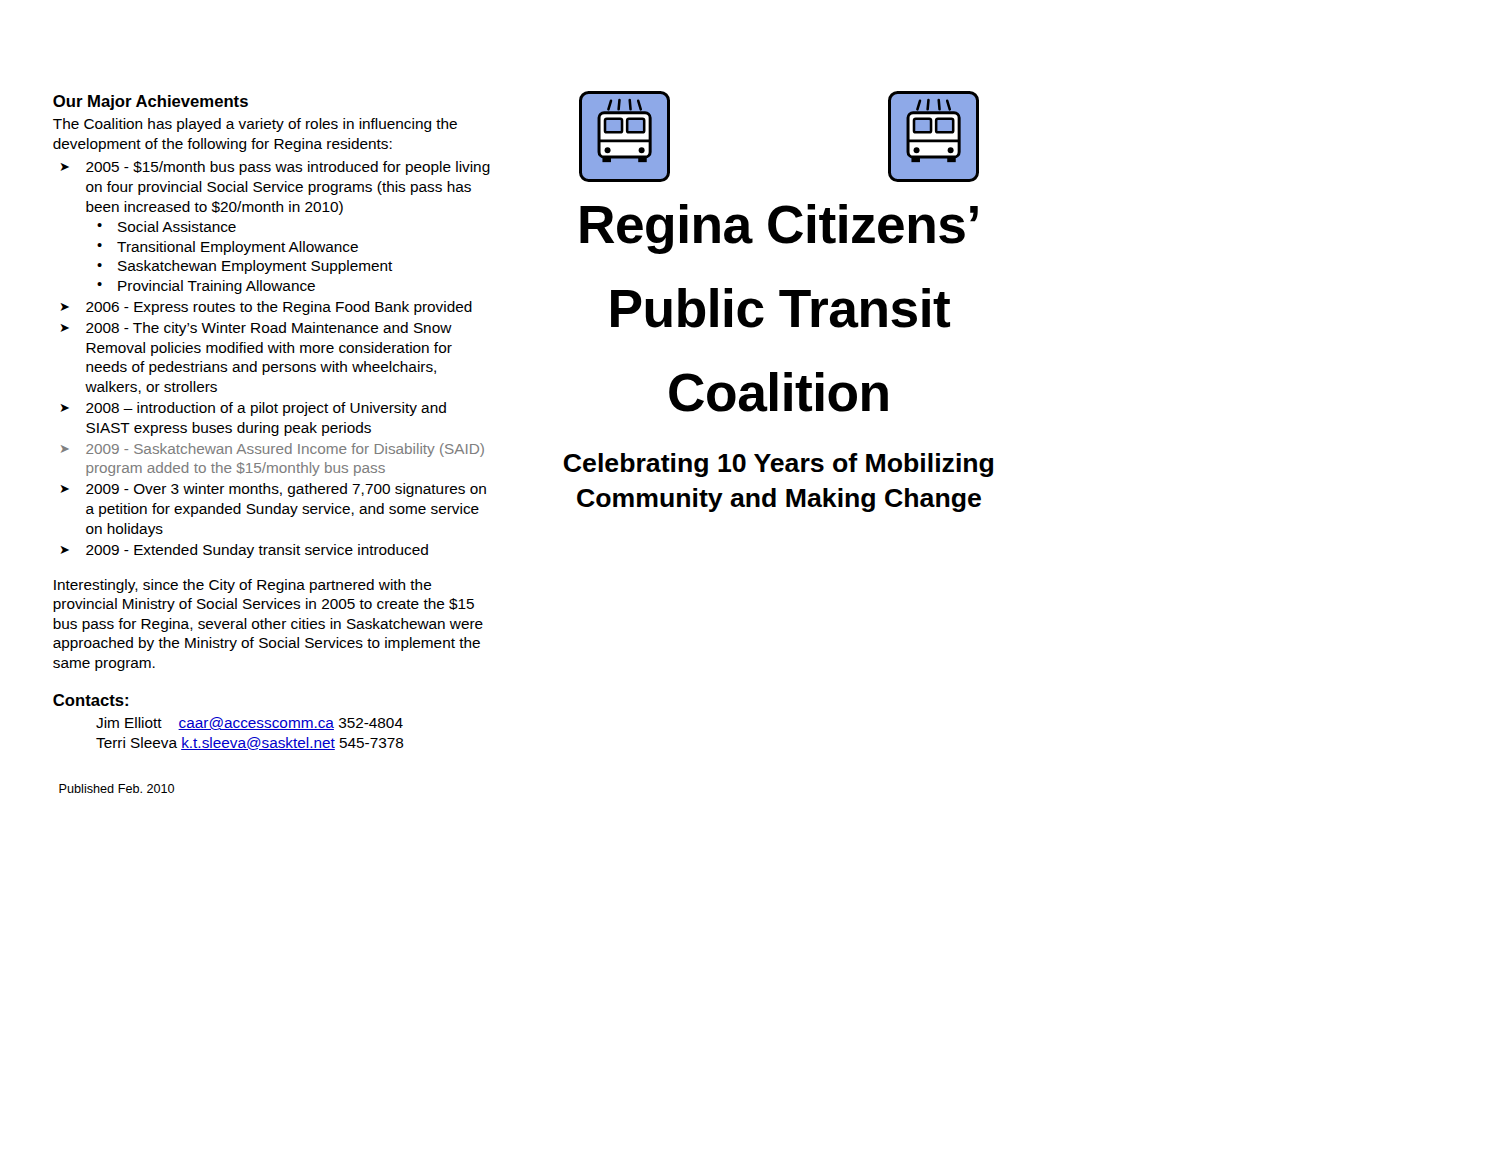Our Major Achievements
The Coalition has played a variety of roles in influencing the development of the following for Regina residents:
2005 - $15/month bus pass was introduced for people living on four provincial Social Service programs (this pass has been increased to $20/month in 2010)
Social Assistance
Transitional Employment Allowance
Saskatchewan Employment Supplement
Provincial Training Allowance
2006 - Express routes to the Regina Food Bank provided
2008 - The city’s Winter Road Maintenance and Snow Removal policies modified with more consideration for needs of pedestrians and persons with wheelchairs, walkers, or strollers
2008 – introduction of a pilot project of University and SIAST express buses during peak periods
2009 - Saskatchewan Assured Income for Disability (SAID) program added to the $15/monthly bus pass
2009 - Over 3 winter months, gathered 7,700 signatures on a petition for expanded Sunday service, and some service on holidays
2009 - Extended Sunday transit service introduced
Interestingly, since the City of Regina partnered with the provincial Ministry of Social Services in 2005 to create the $15 bus pass for Regina, several other cities in Saskatchewan were approached by the Ministry of Social Services to implement the same program.
Contacts:
Jim Elliott caar@accesscomm.ca 352-4804
Terri Sleeva k.t.sleeva@sasktel.net 545-7378
Published Feb. 2010
Regina Citizens’ Public Transit Coalition
Celebrating 10 Years of Mobilizing Community and Making Change